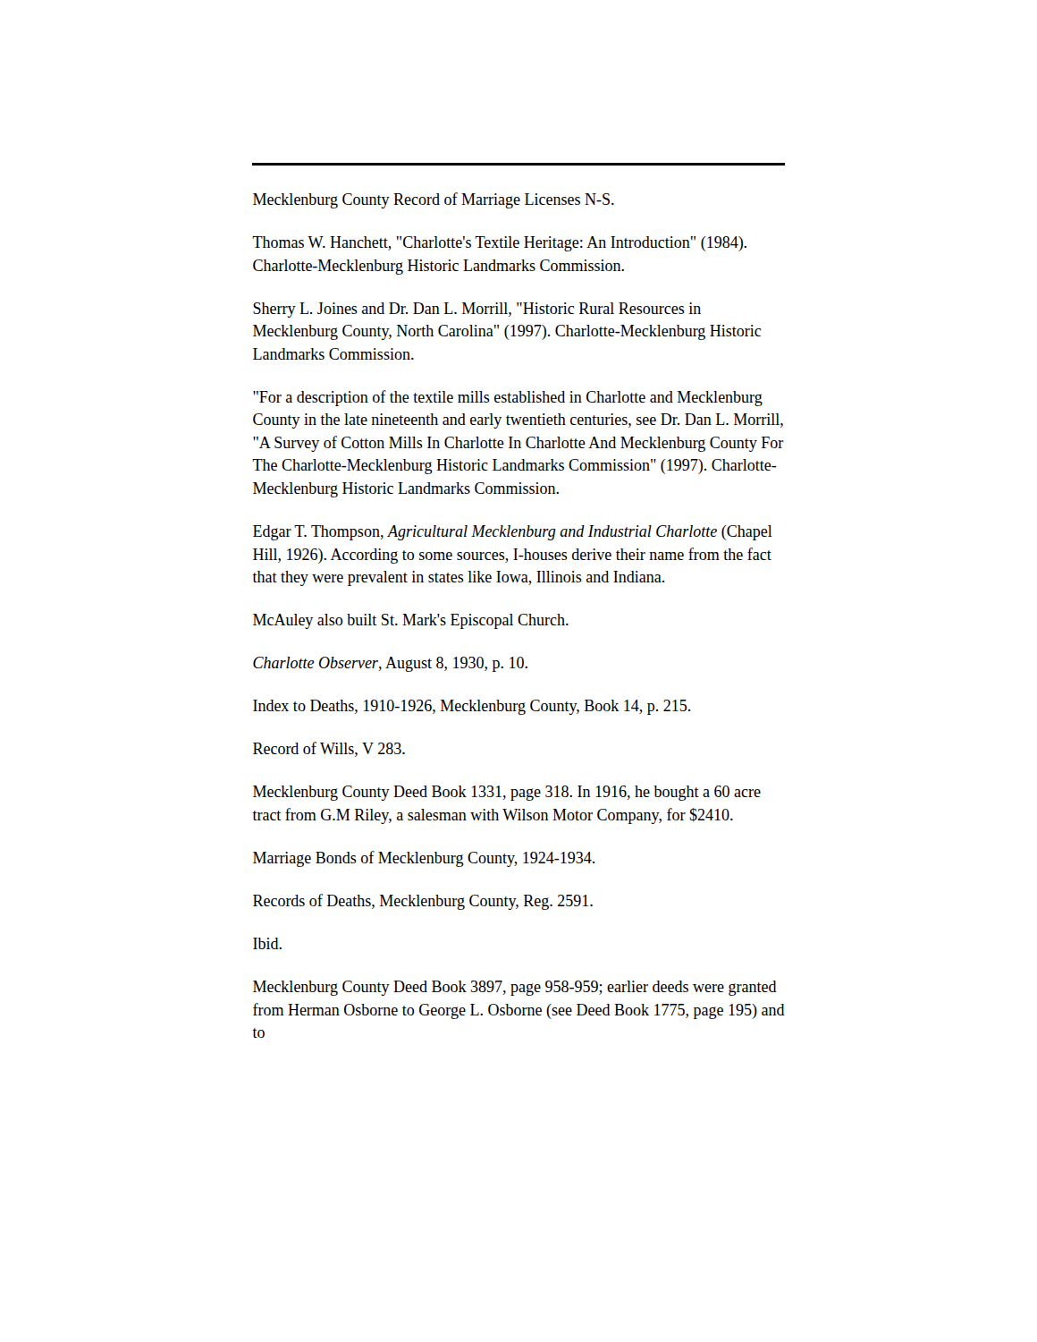Mecklenburg County Record of Marriage Licenses N-S.
Thomas W. Hanchett, "Charlotte's Textile Heritage: An Introduction" (1984). Charlotte-Mecklenburg Historic Landmarks Commission.
Sherry L. Joines and Dr. Dan L. Morrill, "Historic Rural Resources in Mecklenburg County, North Carolina" (1997). Charlotte-Mecklenburg Historic Landmarks Commission.
"For a description of the textile mills established in Charlotte and Mecklenburg County in the late nineteenth and early twentieth centuries, see Dr. Dan L. Morrill, "A Survey of Cotton Mills In Charlotte In Charlotte And Mecklenburg County For The Charlotte-Mecklenburg Historic Landmarks Commission" (1997). Charlotte-Mecklenburg Historic Landmarks Commission.
Edgar T. Thompson, Agricultural Mecklenburg and Industrial Charlotte (Chapel Hill, 1926). According to some sources, I-houses derive their name from the fact that they were prevalent in states like Iowa, Illinois and Indiana.
McAuley also built St. Mark's Episcopal Church.
Charlotte Observer, August 8, 1930, p. 10.
Index to Deaths, 1910-1926, Mecklenburg County, Book 14, p. 215.
Record of Wills, V 283.
Mecklenburg County Deed Book 1331, page 318. In 1916, he bought a 60 acre tract from G.M Riley, a salesman with Wilson Motor Company, for $2410.
Marriage Bonds of Mecklenburg County, 1924-1934.
Records of Deaths, Mecklenburg County, Reg. 2591.
Ibid.
Mecklenburg County Deed Book 3897, page 958-959; earlier deeds were granted from Herman Osborne to George L. Osborne (see Deed Book 1775, page 195) and to